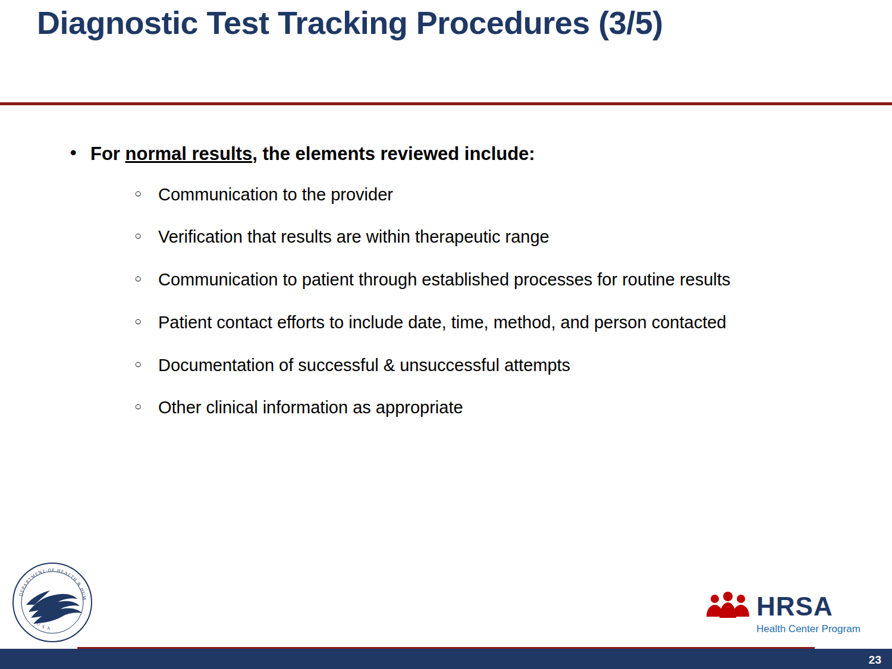Diagnostic Test Tracking Procedures (3/5)
For normal results, the elements reviewed include:
Communication to the provider
Verification that results are within therapeutic range
Communication to patient through established processes for routine results
Patient contact efforts to include date, time, method, and person contacted
Documentation of successful & unsuccessful attempts
Other clinical information as appropriate
DEPARTMENT OF HEALTH & HUMAN SERVICES U S A
HRSA Health Center Program
23